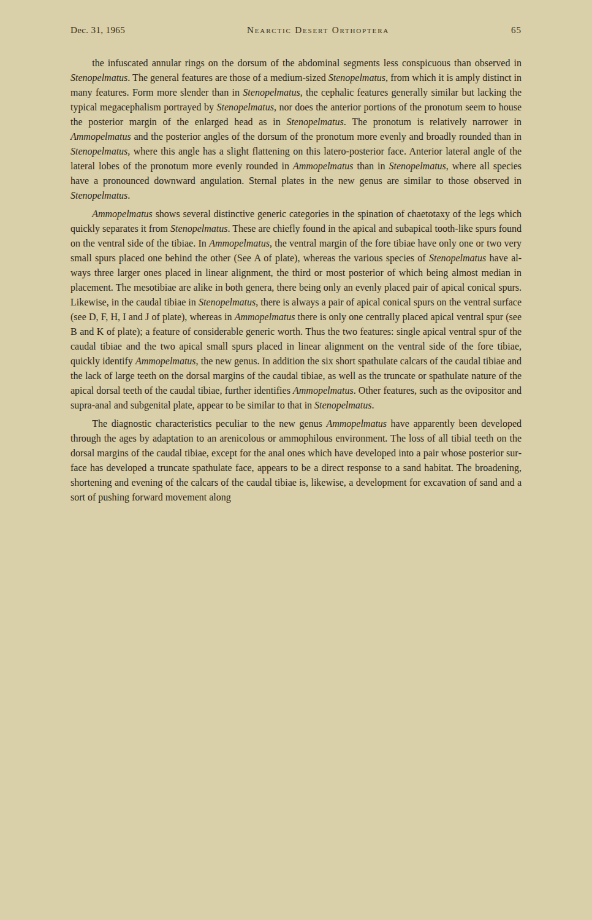Dec. 31, 1965 Nearctic Desert Orthoptera 65
the infuscated annular rings on the dorsum of the abdominal segments less conspicuous than observed in Stenopelmatus. The general features are those of a medium-sized Stenopelmatus, from which it is amply distinct in many features. Form more slender than in Stenopelmatus, the cephalic features generally similar but lacking the typical megacephalism portrayed by Stenopelmatus, nor does the anterior portions of the pronotum seem to house the posterior margin of the enlarged head as in Stenopelmatus. The pronotum is relatively narrower in Ammopelmatus and the posterior angles of the dorsum of the pronotum more evenly and broadly rounded than in Stenopelmatus, where this angle has a slight flattening on this latero-posterior face. Anterior lateral angle of the lateral lobes of the pronotum more evenly rounded in Ammopelmatus than in Stenopelmatus, where all species have a pronounced downward angulation. Sternal plates in the new genus are similar to those observed in Stenopelmatus.
Ammopelmatus shows several distinctive generic categories in the spination of chaetotaxy of the legs which quickly separates it from Stenopelmatus. These are chiefly found in the apical and subapical tooth-like spurs found on the ventral side of the tibiae. In Ammopelmatus, the ventral margin of the fore tibiae have only one or two very small spurs placed one behind the other (See A of plate), whereas the various species of Stenopelmatus have always three larger ones placed in linear alignment, the third or most posterior of which being almost median in placement. The mesotibiae are alike in both genera, there being only an evenly placed pair of apical conical spurs. Likewise, in the caudal tibiae in Stenopelmatus, there is always a pair of apical conical spurs on the ventral surface (see D, F, H, I and J of plate), whereas in Ammopelmatus there is only one centrally placed apical ventral spur (see B and K of plate); a feature of considerable generic worth. Thus the two features: single apical ventral spur of the caudal tibiae and the two apical small spurs placed in linear alignment on the ventral side of the fore tibiae, quickly identify Ammopelmatus, the new genus. In addition the six short spathulate calcars of the caudal tibiae and the lack of large teeth on the dorsal margins of the caudal tibiae, as well as the truncate or spathulate nature of the apical dorsal teeth of the caudal tibiae, further identifies Ammopelmatus. Other features, such as the ovipositor and supra-anal and subgenital plate, appear to be similar to that in Stenopelmatus.
The diagnostic characteristics peculiar to the new genus Ammopelmatus have apparently been developed through the ages by adaptation to an arenicolous or ammophilous environment. The loss of all tibial teeth on the dorsal margins of the caudal tibiae, except for the anal ones which have developed into a pair whose posterior surface has developed a truncate spathulate face, appears to be a direct response to a sand habitat. The broadening, shortening and evening of the calcars of the caudal tibiae is, likewise, a development for excavation of sand and a sort of pushing forward movement along